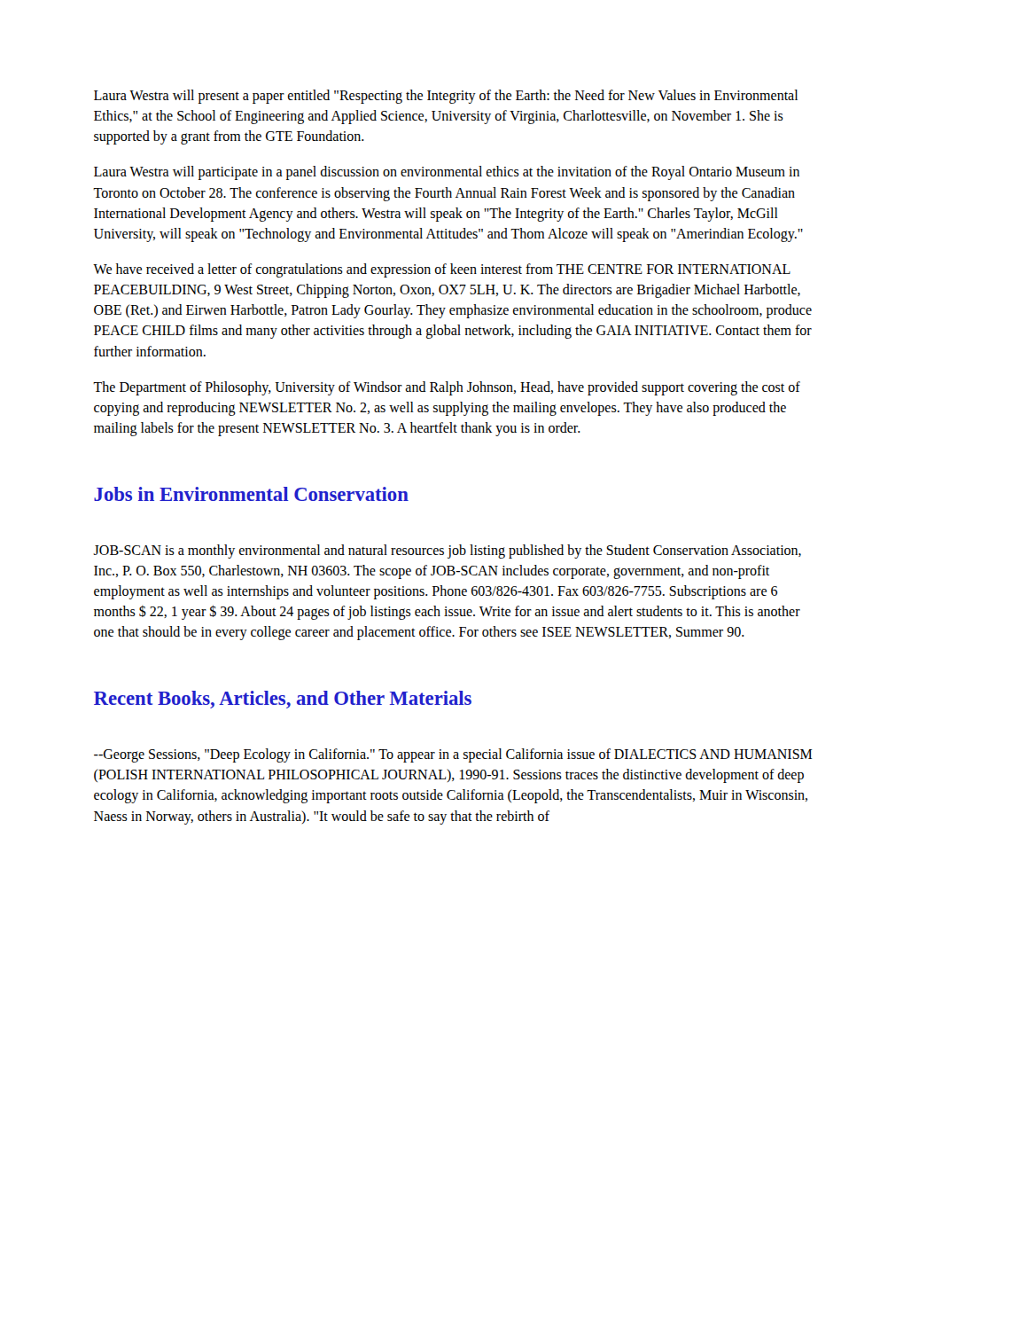Laura Westra will present a paper entitled "Respecting the Integrity of the Earth: the Need for New Values in Environmental Ethics," at the School of Engineering and Applied Science, University of Virginia, Charlottesville, on November 1. She is supported by a grant from the GTE Foundation.
Laura Westra will participate in a panel discussion on environmental ethics at the invitation of the Royal Ontario Museum in Toronto on October 28. The conference is observing the Fourth Annual Rain Forest Week and is sponsored by the Canadian International Development Agency and others. Westra will speak on "The Integrity of the Earth." Charles Taylor, McGill University, will speak on "Technology and Environmental Attitudes" and Thom Alcoze will speak on "Amerindian Ecology."
We have received a letter of congratulations and expression of keen interest from THE CENTRE FOR INTERNATIONAL PEACEBUILDING, 9 West Street, Chipping Norton, Oxon, OX7 5LH, U. K. The directors are Brigadier Michael Harbottle, OBE (Ret.) and Eirwen Harbottle, Patron Lady Gourlay. They emphasize environmental education in the schoolroom, produce PEACE CHILD films and many other activities through a global network, including the GAIA INITIATIVE. Contact them for further information.
The Department of Philosophy, University of Windsor and Ralph Johnson, Head, have provided support covering the cost of copying and reproducing NEWSLETTER No. 2, as well as supplying the mailing envelopes. They have also produced the mailing labels for the present NEWSLETTER No. 3. A heartfelt thank you is in order.
Jobs in Environmental Conservation
JOB-SCAN is a monthly environmental and natural resources job listing published by the Student Conservation Association, Inc., P. O. Box 550, Charlestown, NH 03603. The scope of JOB-SCAN includes corporate, government, and non-profit employment as well as internships and volunteer positions. Phone 603/826-4301. Fax 603/826-7755. Subscriptions are 6 months $ 22, 1 year $ 39. About 24 pages of job listings each issue. Write for an issue and alert students to it. This is another one that should be in every college career and placement office. For others see ISEE NEWSLETTER, Summer 90.
Recent Books, Articles, and Other Materials
--George Sessions, "Deep Ecology in California." To appear in a special California issue of DIALECTICS AND HUMANISM (POLISH INTERNATIONAL PHILOSOPHICAL JOURNAL), 1990-91. Sessions traces the distinctive development of deep ecology in California, acknowledging important roots outside California (Leopold, the Transcendentalists, Muir in Wisconsin, Naess in Norway, others in Australia). "It would be safe to say that the rebirth of